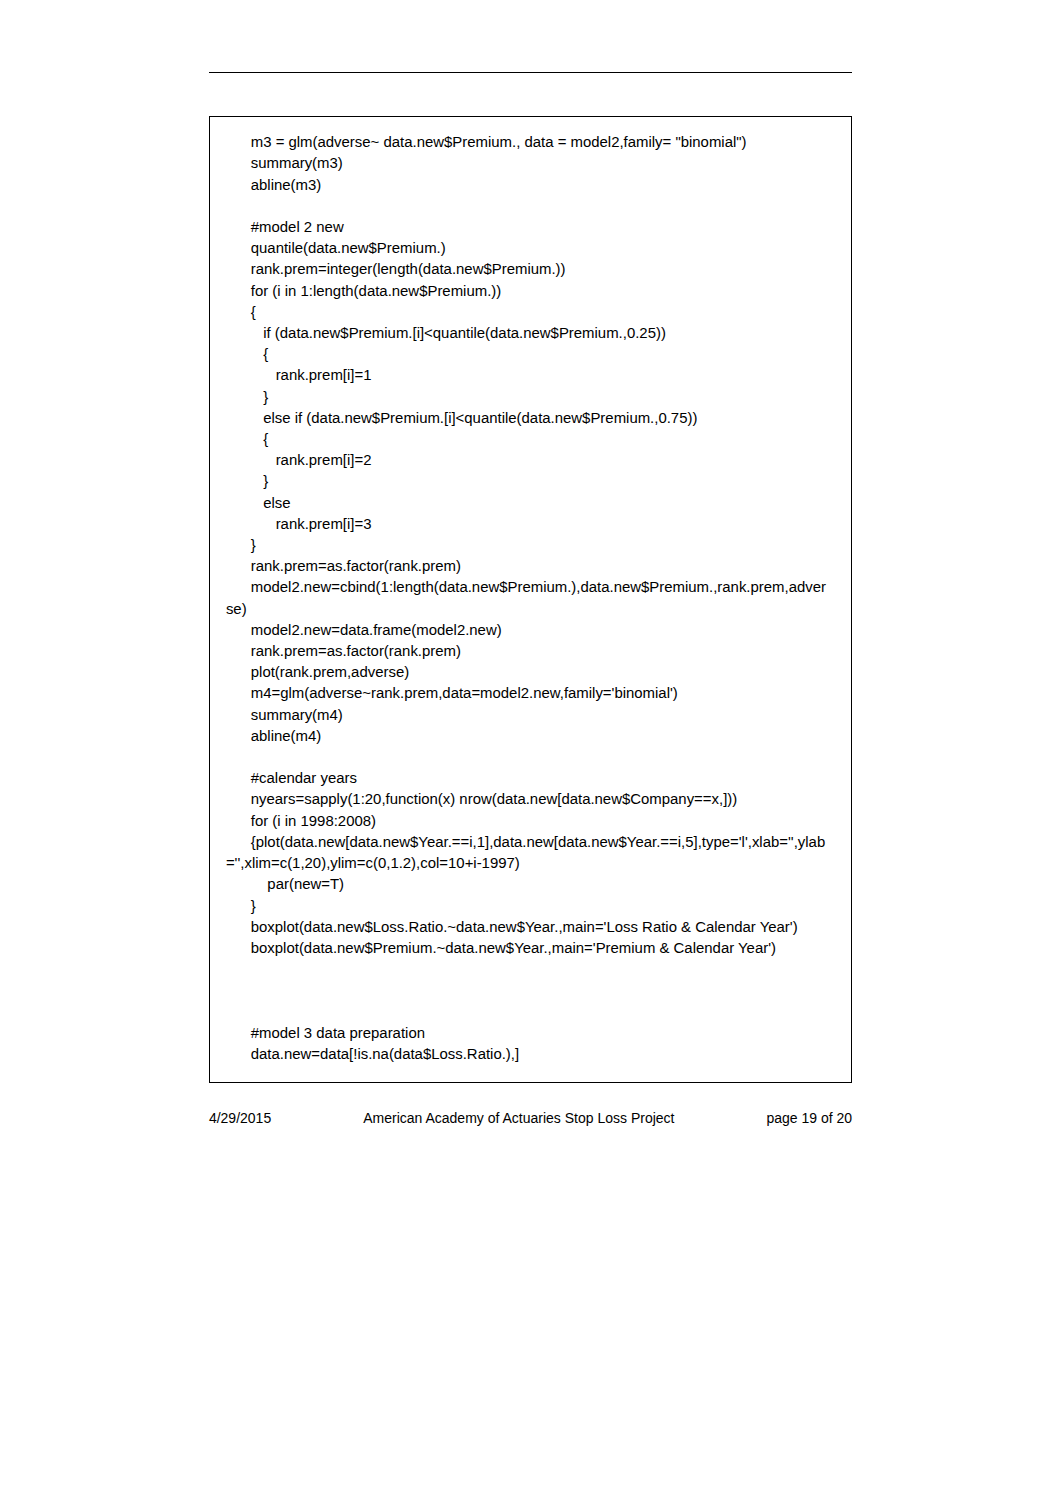m3 = glm(adverse~ data.new$Premium., data = model2,family= "binomial")
      summary(m3)
      abline(m3)

      #model 2 new
      quantile(data.new$Premium.)
      rank.prem=integer(length(data.new$Premium.))
      for (i in 1:length(data.new$Premium.))
      {
         if (data.new$Premium.[i]<quantile(data.new$Premium.,0.25))
         {
            rank.prem[i]=1
         }
         else if (data.new$Premium.[i]<quantile(data.new$Premium.,0.75))
         {
            rank.prem[i]=2
         }
         else
            rank.prem[i]=3
      }
      rank.prem=as.factor(rank.prem)
      model2.new=cbind(1:length(data.new$Premium.),data.new$Premium.,rank.prem,adver
se)
      model2.new=data.frame(model2.new)
      rank.prem=as.factor(rank.prem)
      plot(rank.prem,adverse)
      m4=glm(adverse~rank.prem,data=model2.new,family='binomial')
      summary(m4)
      abline(m4)

      #calendar years
      nyears=sapply(1:20,function(x) nrow(data.new[data.new$Company==x,]))
      for (i in 1998:2008)
      {plot(data.new[data.new$Year.==i,1],data.new[data.new$Year.==i,5],type='l',xlab='',ylab
='',xlim=c(1,20),ylim=c(0,1.2),col=10+i-1997)
          par(new=T)
      }
      boxplot(data.new$Loss.Ratio.~data.new$Year.,main='Loss Ratio & Calendar Year')
      boxplot(data.new$Premium.~data.new$Year.,main='Premium & Calendar Year')



      #model 3 data preparation
      data.new=data[!is.na(data$Loss.Ratio.),]
4/29/2015
American Academy of Actuaries Stop Loss Project
page 19 of 20